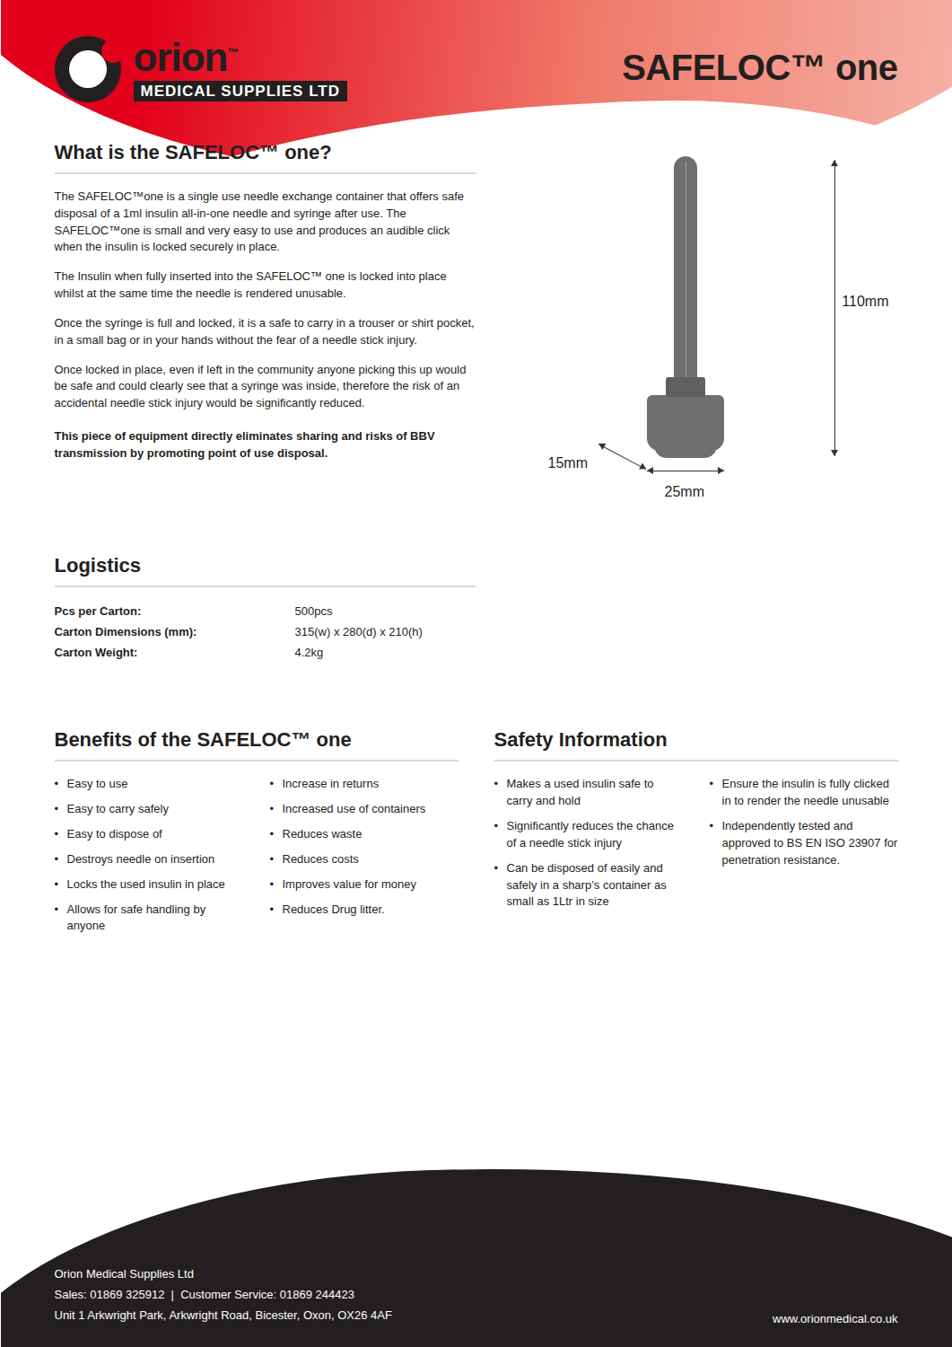orion™
MEDICAL SUPPLIES LTD
SAFELOC™ one
What is the SAFELOC™ one?
The SAFELOC™one is a single use needle exchange container that offers safe disposal of a 1ml insulin all-in-one needle and syringe after use. The SAFELOC™one is small and very easy to use and produces an audible click when the insulin is locked securely in place.
The Insulin when fully inserted into the SAFELOC™ one is locked into place whilst at the same time the needle is rendered unusable.
Once the syringe is full and locked, it is a safe to carry in a trouser or shirt pocket, in a small bag or in your hands without the fear of a needle stick injury.
Once locked in place, even if left in the community anyone picking this up would be safe and could clearly see that a syringe was inside, therefore the risk of an accidental needle stick injury would be significantly reduced.
This piece of equipment directly eliminates sharing and risks of BBV transmission by promoting point of use disposal.
110mm
25mm
15mm
Logistics
| Pcs per Carton: | 500pcs |
| Carton Dimensions (mm): | 315(w) x 280(d) x 210(h) |
| Carton Weight: | 4.2kg |
Benefits of the SAFELOC™ one
Easy to use
Easy to carry safely
Easy to dispose of
Destroys needle on insertion
Locks the used insulin in place
Allows for safe handling by anyone
Increase in returns
Increased use of containers
Reduces waste
Reduces costs
Improves value for money
Reduces Drug litter.
Safety Information
Makes a used insulin safe to carry and hold
Significantly reduces the chance of a needle stick injury
Can be disposed of easily and safely in a sharp’s container as small as 1Ltr in size
Ensure the insulin is fully clicked in to render the needle unusable
Independently tested and approved to BS EN ISO 23907 for penetration resistance.
Orion Medical Supplies Ltd
Sales: 01869 325912 | Customer Service: 01869 244423
Unit 1 Arkwright Park, Arkwright Road, Bicester, Oxon, OX26 4AF
www.orionmedical.co.uk